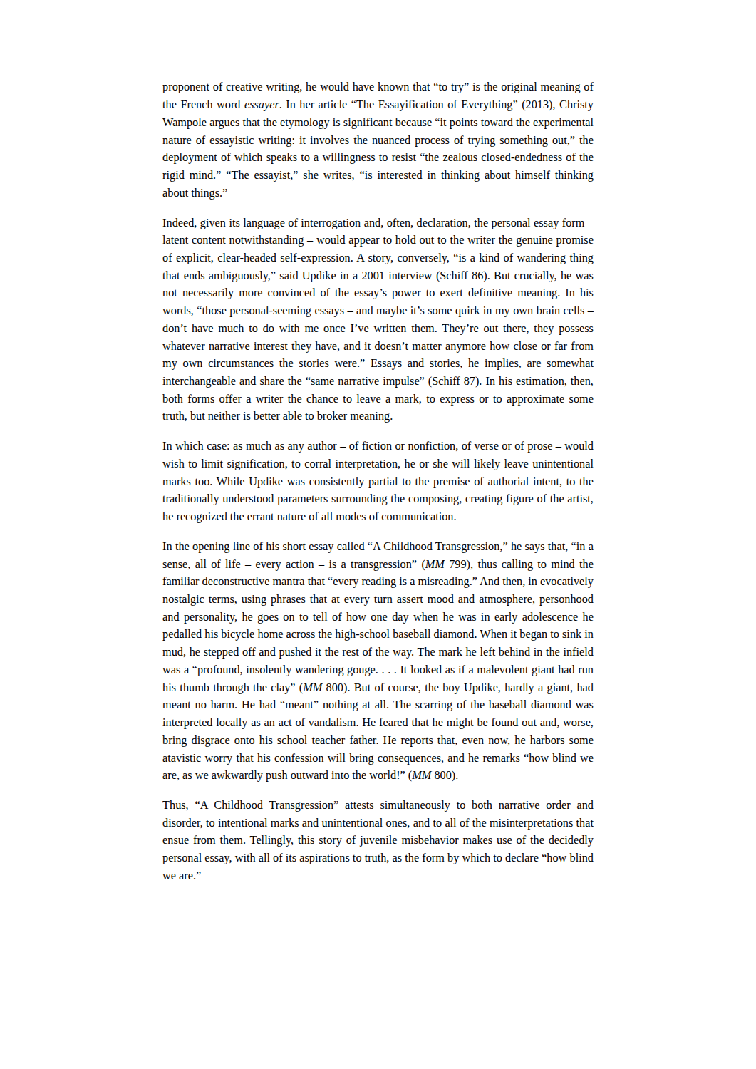proponent of creative writing, he would have known that “to try” is the original meaning of the French word essayer. In her article “The Essayification of Everything” (2013), Christy Wampole argues that the etymology is significant because “it points toward the experimental nature of essayistic writing: it involves the nuanced process of trying something out,” the deployment of which speaks to a willingness to resist “the zealous closed-endedness of the rigid mind.” “The essayist,” she writes, “is interested in thinking about himself thinking about things.”
Indeed, given its language of interrogation and, often, declaration, the personal essay form – latent content notwithstanding – would appear to hold out to the writer the genuine promise of explicit, clear-headed self-expression. A story, conversely, “is a kind of wandering thing that ends ambiguously,” said Updike in a 2001 interview (Schiff 86). But crucially, he was not necessarily more convinced of the essay’s power to exert definitive meaning. In his words, “those personal-seeming essays – and maybe it’s some quirk in my own brain cells – don’t have much to do with me once I’ve written them. They’re out there, they possess whatever narrative interest they have, and it doesn’t matter anymore how close or far from my own circumstances the stories were.” Essays and stories, he implies, are somewhat interchangeable and share the “same narrative impulse” (Schiff 87). In his estimation, then, both forms offer a writer the chance to leave a mark, to express or to approximate some truth, but neither is better able to broker meaning.
In which case: as much as any author – of fiction or nonfiction, of verse or of prose – would wish to limit signification, to corral interpretation, he or she will likely leave unintentional marks too. While Updike was consistently partial to the premise of authorial intent, to the traditionally understood parameters surrounding the composing, creating figure of the artist, he recognized the errant nature of all modes of communication.
In the opening line of his short essay called “A Childhood Transgression,” he says that, “in a sense, all of life – every action – is a transgression” (MM 799), thus calling to mind the familiar deconstructive mantra that “every reading is a misreading.” And then, in evocatively nostalgic terms, using phrases that at every turn assert mood and atmosphere, personhood and personality, he goes on to tell of how one day when he was in early adolescence he pedalled his bicycle home across the high-school baseball diamond. When it began to sink in mud, he stepped off and pushed it the rest of the way. The mark he left behind in the infield was a “profound, insolently wandering gouge. . . . It looked as if a malevolent giant had run his thumb through the clay” (MM 800). But of course, the boy Updike, hardly a giant, had meant no harm. He had “meant” nothing at all. The scarring of the baseball diamond was interpreted locally as an act of vandalism. He feared that he might be found out and, worse, bring disgrace onto his school teacher father. He reports that, even now, he harbors some atavistic worry that his confession will bring consequences, and he remarks “how blind we are, as we awkwardly push outward into the world!” (MM 800).
Thus, “A Childhood Transgression” attests simultaneously to both narrative order and disorder, to intentional marks and unintentional ones, and to all of the misinterpretations that ensue from them. Tellingly, this story of juvenile misbehavior makes use of the decidedly personal essay, with all of its aspirations to truth, as the form by which to declare “how blind we are.”